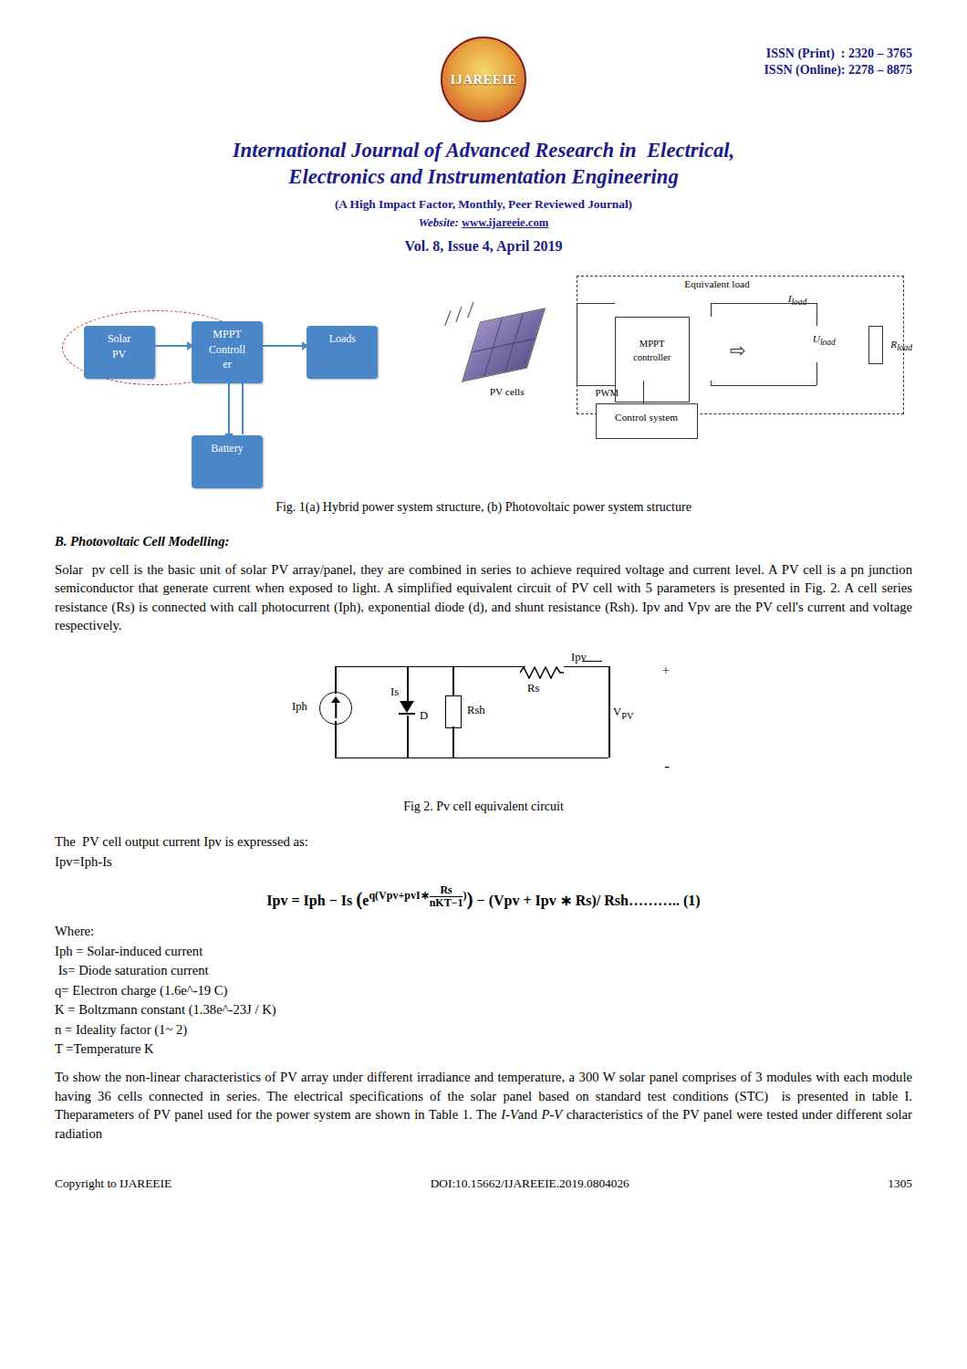ISSN (Print) : 2320 – 3765
ISSN (Online): 2278 – 8875
International Journal of Advanced Research in Electrical,
Electronics and Instrumentation Engineering
(A High Impact Factor, Monthly, Peer Reviewed Journal)
Website: www.ijareeie.com
Vol. 8, Issue 4, April 2019
Solar
PV
MPPT
Controll
er
Loads
Battery
Equivalent load
⟋⟋⟋
PV cells
MPPT
controller
⇨
Iload
Uload
Rload
PWM
Control system
Fig. 1(a) Hybrid power system structure, (b) Photovoltaic power system structure
B. Photovoltaic Cell Modelling:
Solar pv cell is the basic unit of solar PV array/panel, they are combined in series to achieve required voltage and current level. A PV cell is a pn junction semiconductor that generate current when exposed to light. A simplified equivalent circuit of PV cell with 5 parameters is presented in Fig. 2. A cell series resistance (Rs) is connected with call photocurrent (Iph), exponential diode (d), and shunt resistance (Rsh). Ipv and Vpv are the PV cell's current and voltage respectively.
Iph
Is
D
Rsh
Rs
Ipv
+
-
VPV
Fig 2. Pv cell equivalent circuit
The PV cell output current Ipv is expressed as:
Ipv=Iph-Is
Ipv = Iph − Is (eq(Vpv+pvI∗Rs nKT−1)) − (Vpv + Ipv ∗ Rs)/ Rsh……….. (1)
Where:
Iph = Solar-induced current
Is= Diode saturation current
q= Electron charge (1.6e^-19 C)
K = Boltzmann constant (1.38e^-23J / K)
n = Ideality factor (1~ 2)
T =Temperature K
To show the non-linear characteristics of PV array under different irradiance and temperature, a 300 W solar panel comprises of 3 modules with each module having 36 cells connected in series. The electrical specifications of the solar panel based on standard test conditions (STC) is presented in table I. Theparameters of PV panel used for the power system are shown in Table 1. The I-Vand P-V characteristics of the PV panel were tested under different solar radiation
Copyright to IJAREEIE DOI:10.15662/IJAREEIE.2019.0804026 1305